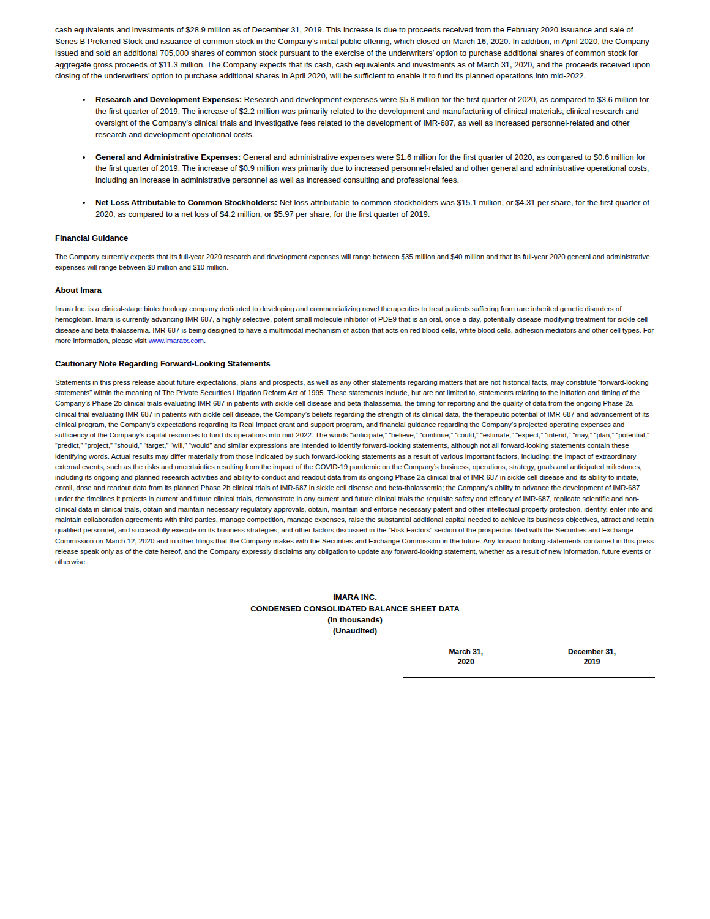cash equivalents and investments of $28.9 million as of December 31, 2019. This increase is due to proceeds received from the February 2020 issuance and sale of Series B Preferred Stock and issuance of common stock in the Company’s initial public offering, which closed on March 16, 2020. In addition, in April 2020, the Company issued and sold an additional 705,000 shares of common stock pursuant to the exercise of the underwriters’ option to purchase additional shares of common stock for aggregate gross proceeds of $11.3 million. The Company expects that its cash, cash equivalents and investments as of March 31, 2020, and the proceeds received upon closing of the underwriters’ option to purchase additional shares in April 2020, will be sufficient to enable it to fund its planned operations into mid-2022.
Research and Development Expenses: Research and development expenses were $5.8 million for the first quarter of 2020, as compared to $3.6 million for the first quarter of 2019. The increase of $2.2 million was primarily related to the development and manufacturing of clinical materials, clinical research and oversight of the Company’s clinical trials and investigative fees related to the development of IMR-687, as well as increased personnel-related and other research and development operational costs.
General and Administrative Expenses: General and administrative expenses were $1.6 million for the first quarter of 2020, as compared to $0.6 million for the first quarter of 2019. The increase of $0.9 million was primarily due to increased personnel-related and other general and administrative operational costs, including an increase in administrative personnel as well as increased consulting and professional fees.
Net Loss Attributable to Common Stockholders: Net loss attributable to common stockholders was $15.1 million, or $4.31 per share, for the first quarter of 2020, as compared to a net loss of $4.2 million, or $5.97 per share, for the first quarter of 2019.
Financial Guidance
The Company currently expects that its full-year 2020 research and development expenses will range between $35 million and $40 million and that its full-year 2020 general and administrative expenses will range between $8 million and $10 million.
About Imara
Imara Inc. is a clinical-stage biotechnology company dedicated to developing and commercializing novel therapeutics to treat patients suffering from rare inherited genetic disorders of hemoglobin. Imara is currently advancing IMR-687, a highly selective, potent small molecule inhibitor of PDE9 that is an oral, once-a-day, potentially disease-modifying treatment for sickle cell disease and beta-thalassemia. IMR-687 is being designed to have a multimodal mechanism of action that acts on red blood cells, white blood cells, adhesion mediators and other cell types. For more information, please visit www.imaratx.com.
Cautionary Note Regarding Forward-Looking Statements
Statements in this press release about future expectations, plans and prospects, as well as any other statements regarding matters that are not historical facts, may constitute “forward-looking statements” within the meaning of The Private Securities Litigation Reform Act of 1995. These statements include, but are not limited to, statements relating to the initiation and timing of the Company’s Phase 2b clinical trials evaluating IMR-687 in patients with sickle cell disease and beta-thalassemia, the timing for reporting and the quality of data from the ongoing Phase 2a clinical trial evaluating IMR-687 in patients with sickle cell disease, the Company’s beliefs regarding the strength of its clinical data, the therapeutic potential of IMR-687 and advancement of its clinical program, the Company’s expectations regarding its Real Impact grant and support program, and financial guidance regarding the Company’s projected operating expenses and sufficiency of the Company’s capital resources to fund its operations into mid-2022. The words “anticipate,” “believe,” “continue,” “could,” “estimate,” “expect,” “intend,” “may,” “plan,” “potential,” “predict,” “project,” “should,” “target,” “will,” “would” and similar expressions are intended to identify forward-looking statements, although not all forward-looking statements contain these identifying words. Actual results may differ materially from those indicated by such forward-looking statements as a result of various important factors, including: the impact of extraordinary external events, such as the risks and uncertainties resulting from the impact of the COVID-19 pandemic on the Company’s business, operations, strategy, goals and anticipated milestones, including its ongoing and planned research activities and ability to conduct and readout data from its ongoing Phase 2a clinical trial of IMR-687 in sickle cell disease and its ability to initiate, enroll, dose and readout data from its planned Phase 2b clinical trials of IMR-687 in sickle cell disease and beta-thalassemia; the Company’s ability to advance the development of IMR-687 under the timelines it projects in current and future clinical trials, demonstrate in any current and future clinical trials the requisite safety and efficacy of IMR-687, replicate scientific and non-clinical data in clinical trials, obtain and maintain necessary regulatory approvals, obtain, maintain and enforce necessary patent and other intellectual property protection, identify, enter into and maintain collaboration agreements with third parties, manage competition, manage expenses, raise the substantial additional capital needed to achieve its business objectives, attract and retain qualified personnel, and successfully execute on its business strategies; and other factors discussed in the “Risk Factors” section of the prospectus filed with the Securities and Exchange Commission on March 12, 2020 and in other filings that the Company makes with the Securities and Exchange Commission in the future. Any forward-looking statements contained in this press release speak only as of the date hereof, and the Company expressly disclaims any obligation to update any forward-looking statement, whether as a result of new information, future events or otherwise.
IMARA INC.
CONDENSED CONSOLIDATED BALANCE SHEET DATA
(in thousands)
(Unaudited)
| | March 31, 2020 | December 31, 2019 |